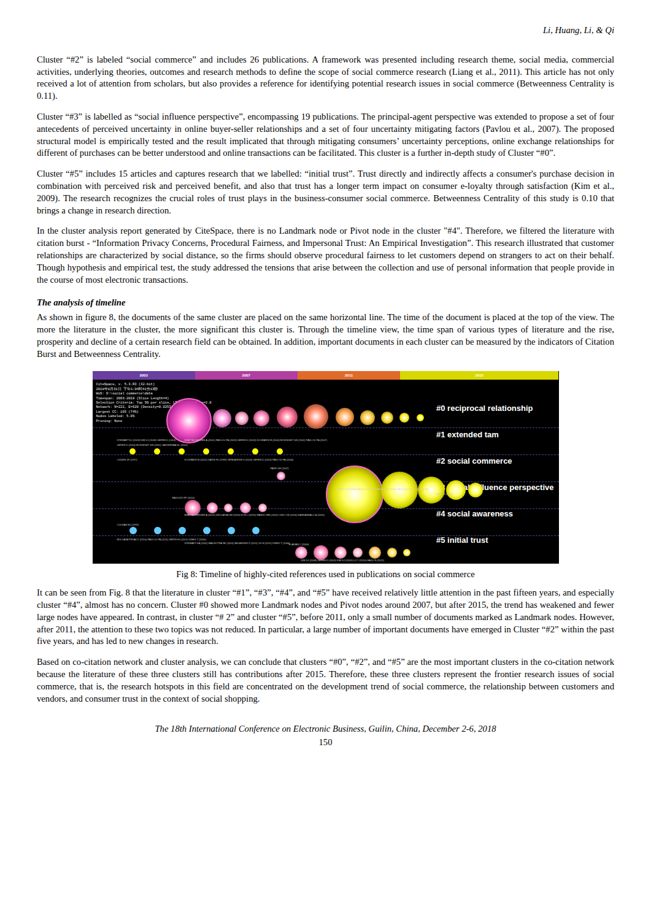Li, Huang, Li, & Qi
Cluster “#2” is labeled “social commerce” and includes 26 publications. A framework was presented including research theme, social media, commercial activities, underlying theories, outcomes and research methods to define the scope of social commerce research (Liang et al., 2011). This article has not only received a lot of attention from scholars, but also provides a reference for identifying potential research issues in social commerce (Betweenness Centrality is 0.11).
Cluster “#3” is labelled as “social influence perspective”, encompassing 19 publications. The principal-agent perspective was extended to propose a set of four antecedents of perceived uncertainty in online buyer-seller relationships and a set of four uncertainty mitigating factors (Pavlou et al., 2007). The proposed structural model is empirically tested and the result implicated that through mitigating consumers’ uncertainty perceptions, online exchange relationships for different of purchases can be better understood and online transactions can be facilitated. This cluster is a further in-depth study of Cluster “#0”.
Cluster “#5” includes 15 articles and captures research that we labelled: “initial trust”. Trust directly and indirectly affects a consumer's purchase decision in combination with perceived risk and perceived benefit, and also that trust has a longer term impact on consumer e-loyalty through satisfaction (Kim et al., 2009). The research recognizes the crucial roles of trust plays in the business-consumer social commerce. Betweenness Centrality of this study is 0.10 that brings a change in research direction.
In the cluster analysis report generated by CiteSpace, there is no Landmark node or Pivot node in the cluster "#4". Therefore, we filtered the literature with citation burst - “Information Privacy Concerns, Procedural Fairness, and Impersonal Trust: An Empirical Investigation”. This research illustrated that customer relationships are characterized by social distance, so the firms should observe procedural fairness to let customers depend on strangers to act on their behalf. Though hypothesis and empirical test, the study addressed the tensions that arise between the collection and use of personal information that people provide in the course of most electronic transactions.
The analysis of timeline
As shown in figure 8, the documents of the same cluster are placed on the same horizontal line. The time of the document is placed at the top of the view. The more the literature in the cluster, the more significant this cluster is. Through the timeline view, the time span of various types of literature and the rise, prosperity and decline of a certain research field can be obtained. In addition, important documents in each cluster can be measured by the indicators of Citation Burst and Betweenness Centrality.
2003
2007
2011
2015
CiteSpace, v. 5.3.R3 (32-bit) 2018年8月31日 下午1:04时41分13秒 WoS: D:\social commerce\data Timespan: 2003-2018 (Slice Length=4) Selection Criteria: Top 50 per slice, LRF=2, LBY=5, e=2.0 Network: N=222, E=620 (Density=0.0253) Largest CC: 165 (74%) Nodes Labeled: 5.0% Pruning: None
#0 reciprocal relationship
#1 extended tam
#2 social commerce
#3 social influence perspective
#4 social awareness
#5 initial trust
STEWART KJ (2003) KIM DJ (2008) GEFEN D (2003)
BHATTACHERJEE A (2001) PAVLOU PA (2003) GEFEN D (2003) KOUFARIS M (2004) MCKNIGHT DH (2002) PAVLOU PA (2007)
GEFEN D (2003) MCKNIGHT DH (2002) JARVENPAA SL (2000)
OGDEN JR (1997)
KOUFARIS M (2002) DAVIS FD (1989) VENKATESH V (2003) GEFEN D (2003) PAVLOU PA (2006)
PARK DH (2007)
LIANG TP (2011) HAJLI N (2015) ZHANG KZK (2016) HAJLI N (2014) LU B (2016)
HAJLI N (2016)
BAGOZZI RP (2002)
BHATTACHERJEE A (2001) DHOLAKIA UM (2004) KOH J (2003) WASKO MM (2005) CHIU CM (2006) KANKANHALLI A (2005)
CULNAN MJ (1999)
BIG DATA PRIVACY (2014) PAVLOU PA (2011) SMITH HJ (2011) DINEV T (2006)
STEWART KA (2002) MALHOTRA NK (2004) BELANGER F (2011) XU H (2011) DINEV T (2006)
FLAVIAN C (2006)
KIM DJ (2008) GEFEN D (2003) KIM DJ (2009) LU Y (2010) HAJLI N (2015)
Fig 8: Timeline of highly-cited references used in publications on social commerce
It can be seen from Fig. 8 that the literature in cluster “#1”, “#3”, “#4”, and “#5” have received relatively little attention in the past fifteen years, and especially cluster “#4”, almost has no concern. Cluster #0 showed more Landmark nodes and Pivot nodes around 2007, but after 2015, the trend has weakened and fewer large nodes have appeared. In contrast, in cluster “# 2” and cluster “#5”, before 2011, only a small number of documents marked as Landmark nodes. However, after 2011, the attention to these two topics was not reduced. In particular, a large number of important documents have emerged in Cluster “#2” within the past five years, and has led to new changes in research.
Based on co-citation network and cluster analysis, we can conclude that clusters “#0”, “#2”, and “#5” are the most important clusters in the co-citation network because the literature of these three clusters still has contributions after 2015. Therefore, these three clusters represent the frontier research issues of social commerce, that is, the research hotspots in this field are concentrated on the development trend of social commerce, the relationship between customers and vendors, and consumer trust in the context of social shopping.
The 18th International Conference on Electronic Business, Guilin, China, December 2-6, 2018
150